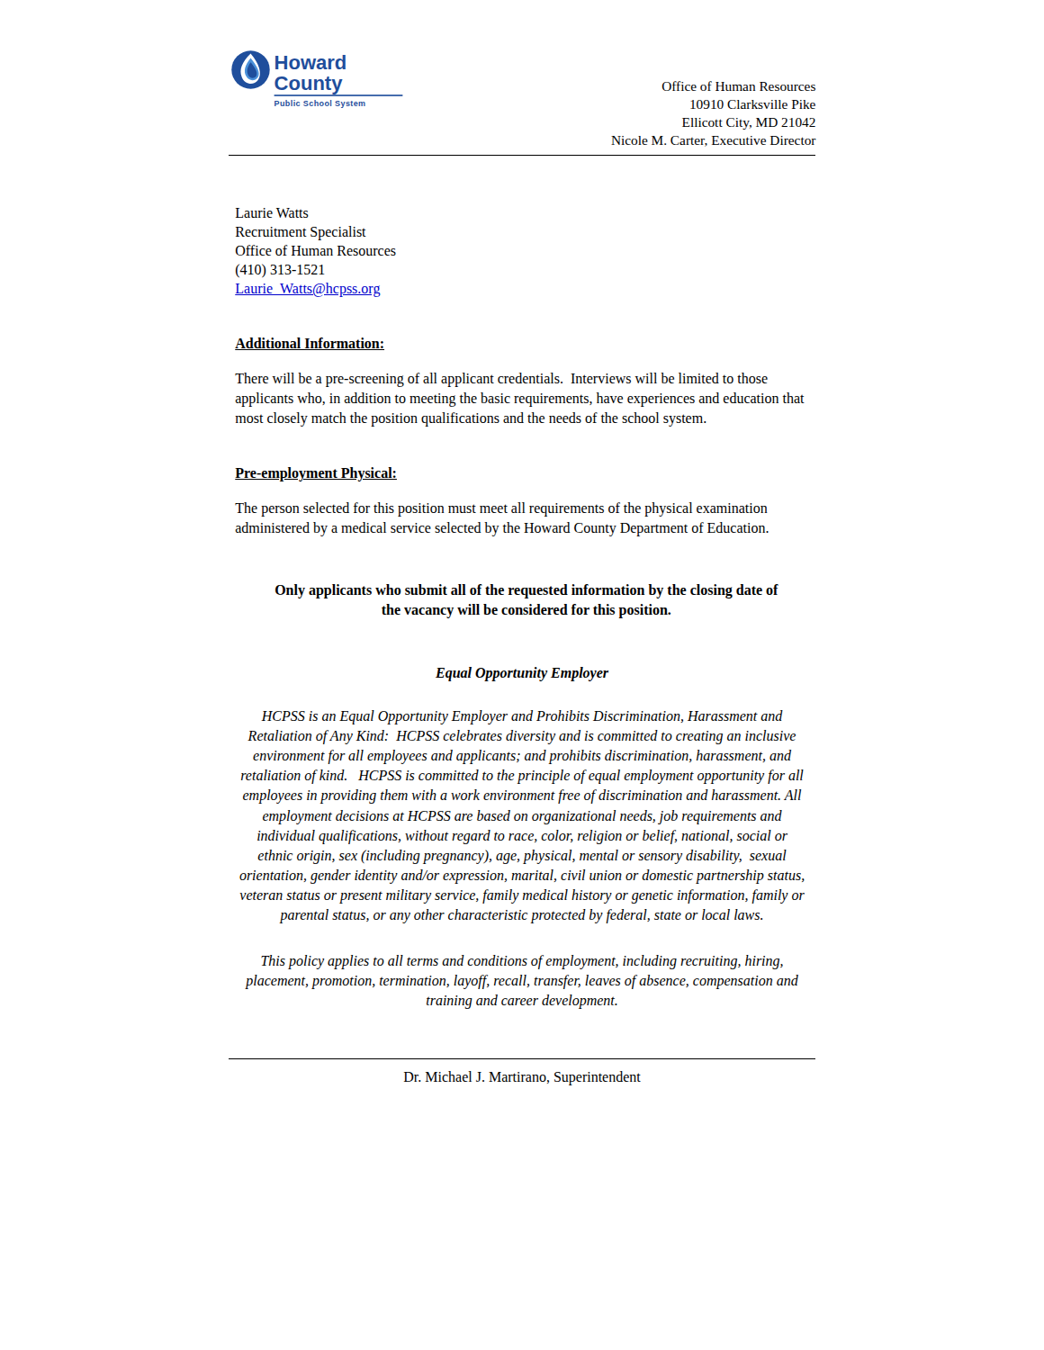Howard County Public School System
Office of Human Resources
10910 Clarksville Pike
Ellicott City, MD 21042
Nicole M. Carter, Executive Director
Laurie Watts
Recruitment Specialist
Office of Human Resources
(410) 313-1521
Laurie_Watts@hcpss.org
Additional Information:
There will be a pre-screening of all applicant credentials. Interviews will be limited to those applicants who, in addition to meeting the basic requirements, have experiences and education that most closely match the position qualifications and the needs of the school system.
Pre-employment Physical:
The person selected for this position must meet all requirements of the physical examination administered by a medical service selected by the Howard County Department of Education.
Only applicants who submit all of the requested information by the closing date of the vacancy will be considered for this position.
Equal Opportunity Employer
HCPSS is an Equal Opportunity Employer and Prohibits Discrimination, Harassment and Retaliation of Any Kind: HCPSS celebrates diversity and is committed to creating an inclusive environment for all employees and applicants; and prohibits discrimination, harassment, and retaliation of kind. HCPSS is committed to the principle of equal employment opportunity for all employees in providing them with a work environment free of discrimination and harassment. All employment decisions at HCPSS are based on organizational needs, job requirements and individual qualifications, without regard to race, color, religion or belief, national, social or ethnic origin, sex (including pregnancy), age, physical, mental or sensory disability, sexual orientation, gender identity and/or expression, marital, civil union or domestic partnership status, veteran status or present military service, family medical history or genetic information, family or parental status, or any other characteristic protected by federal, state or local laws.
This policy applies to all terms and conditions of employment, including recruiting, hiring, placement, promotion, termination, layoff, recall, transfer, leaves of absence, compensation and training and career development.
Dr. Michael J. Martirano, Superintendent